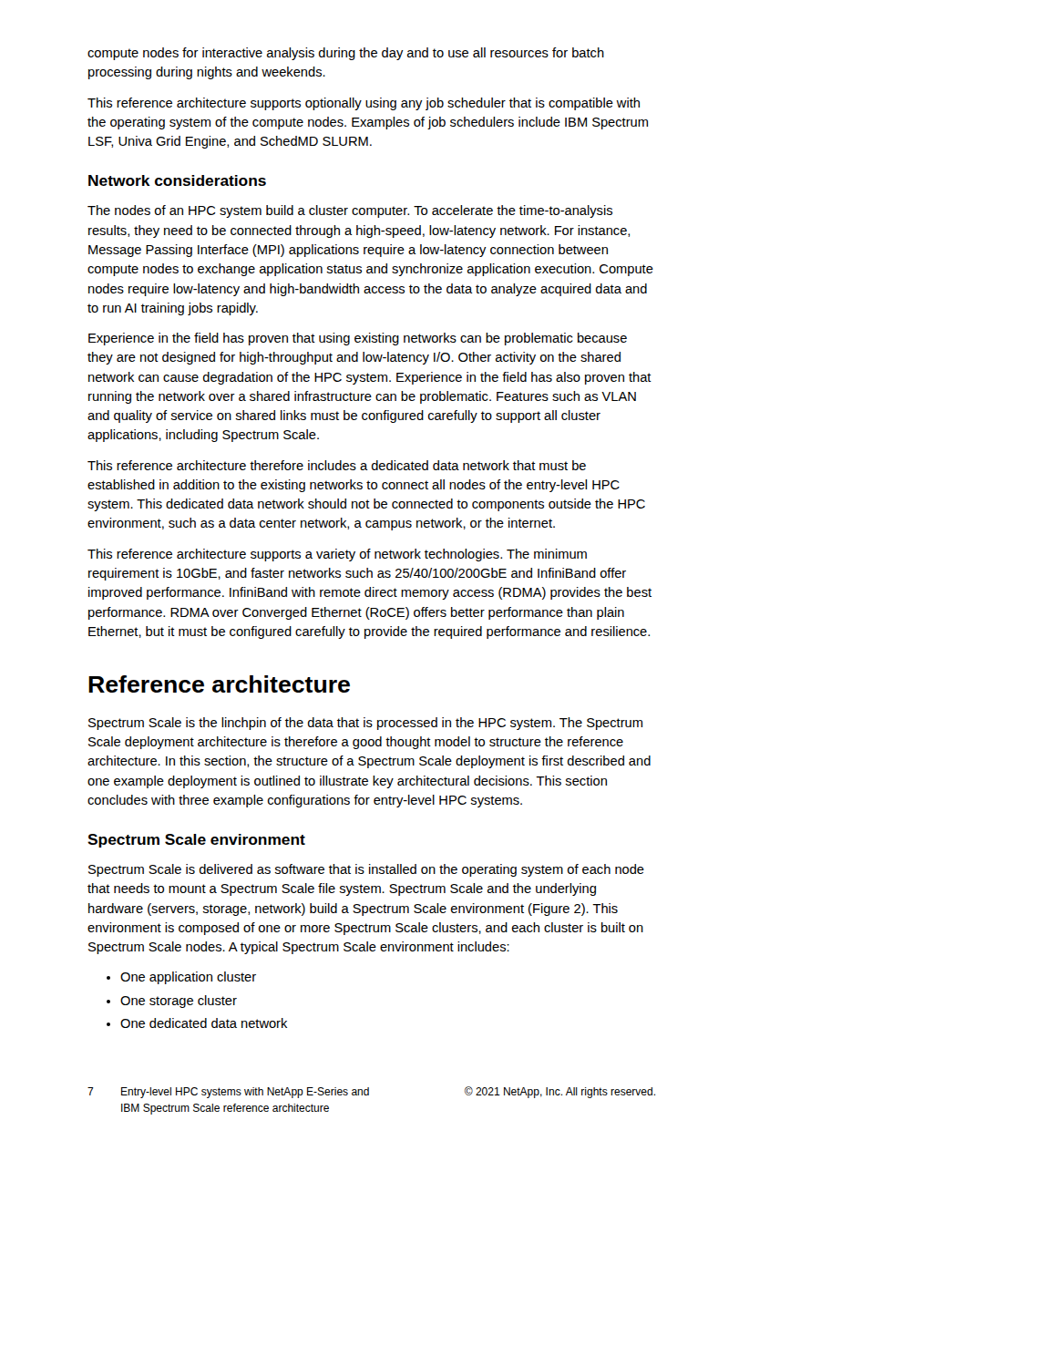compute nodes for interactive analysis during the day and to use all resources for batch processing during nights and weekends.
This reference architecture supports optionally using any job scheduler that is compatible with the operating system of the compute nodes. Examples of job schedulers include IBM Spectrum LSF, Univa Grid Engine, and SchedMD SLURM.
Network considerations
The nodes of an HPC system build a cluster computer. To accelerate the time-to-analysis results, they need to be connected through a high-speed, low-latency network. For instance, Message Passing Interface (MPI) applications require a low-latency connection between compute nodes to exchange application status and synchronize application execution. Compute nodes require low-latency and high-bandwidth access to the data to analyze acquired data and to run AI training jobs rapidly.
Experience in the field has proven that using existing networks can be problematic because they are not designed for high-throughput and low-latency I/O. Other activity on the shared network can cause degradation of the HPC system. Experience in the field has also proven that running the network over a shared infrastructure can be problematic. Features such as VLAN and quality of service on shared links must be configured carefully to support all cluster applications, including Spectrum Scale.
This reference architecture therefore includes a dedicated data network that must be established in addition to the existing networks to connect all nodes of the entry-level HPC system. This dedicated data network should not be connected to components outside the HPC environment, such as a data center network, a campus network, or the internet.
This reference architecture supports a variety of network technologies. The minimum requirement is 10GbE, and faster networks such as 25/40/100/200GbE and InfiniBand offer improved performance. InfiniBand with remote direct memory access (RDMA) provides the best performance. RDMA over Converged Ethernet (RoCE) offers better performance than plain Ethernet, but it must be configured carefully to provide the required performance and resilience.
Reference architecture
Spectrum Scale is the linchpin of the data that is processed in the HPC system. The Spectrum Scale deployment architecture is therefore a good thought model to structure the reference architecture. In this section, the structure of a Spectrum Scale deployment is first described and one example deployment is outlined to illustrate key architectural decisions. This section concludes with three example configurations for entry-level HPC systems.
Spectrum Scale environment
Spectrum Scale is delivered as software that is installed on the operating system of each node that needs to mount a Spectrum Scale file system. Spectrum Scale and the underlying hardware (servers, storage, network) build a Spectrum Scale environment (Figure 2). This environment is composed of one or more Spectrum Scale clusters, and each cluster is built on Spectrum Scale nodes. A typical Spectrum Scale environment includes:
One application cluster
One storage cluster
One dedicated data network
7 Entry-level HPC systems with NetApp E-Series and
IBM Spectrum Scale reference architecture
© 2021 NetApp, Inc. All rights reserved.